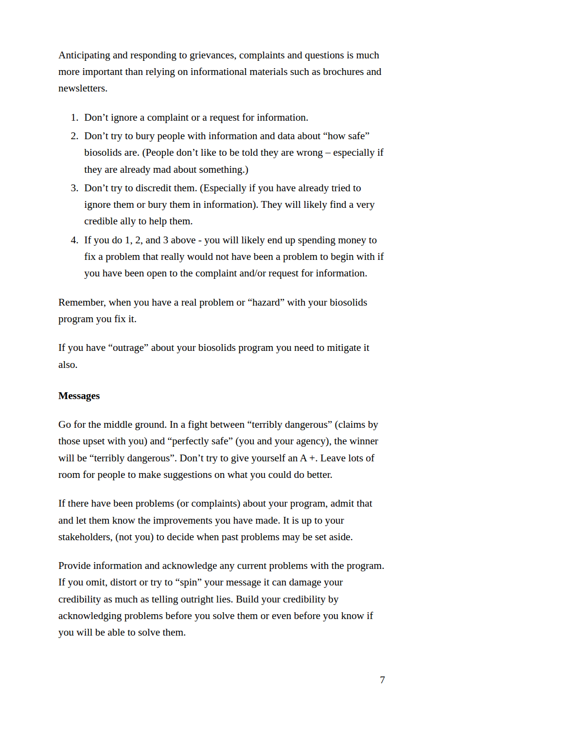Anticipating and responding to grievances, complaints and questions is much more important than relying on informational materials such as brochures and newsletters.
Don’t ignore a complaint or a request for information.
Don’t try to bury people with information and data about “how safe” biosolids are. (People don’t like to be told they are wrong – especially if they are already mad about something.)
Don’t try to discredit them. (Especially if you have already tried to ignore them or bury them in information). They will likely find a very credible ally to help them.
If you do 1, 2, and 3 above - you will likely end up spending money to fix a problem that really would not have been a problem to begin with if you have been open to the complaint and/or request for information.
Remember, when you have a real problem or “hazard” with your biosolids program you fix it.
If you have “outrage” about your biosolids program you need to mitigate it also.
Messages
Go for the middle ground. In a fight between “terribly dangerous” (claims by those upset with you) and “perfectly safe” (you and your agency), the winner will be “terribly dangerous”. Don’t try to give yourself an A +. Leave lots of room for people to make suggestions on what you could do better.
If there have been problems (or complaints) about your program, admit that and let them know the improvements you have made. It is up to your stakeholders, (not you) to decide when past problems may be set aside.
Provide information and acknowledge any current problems with the program. If you omit, distort or try to “spin” your message it can damage your credibility as much as telling outright lies. Build your credibility by acknowledging problems before you solve them or even before you know if you will be able to solve them.
7